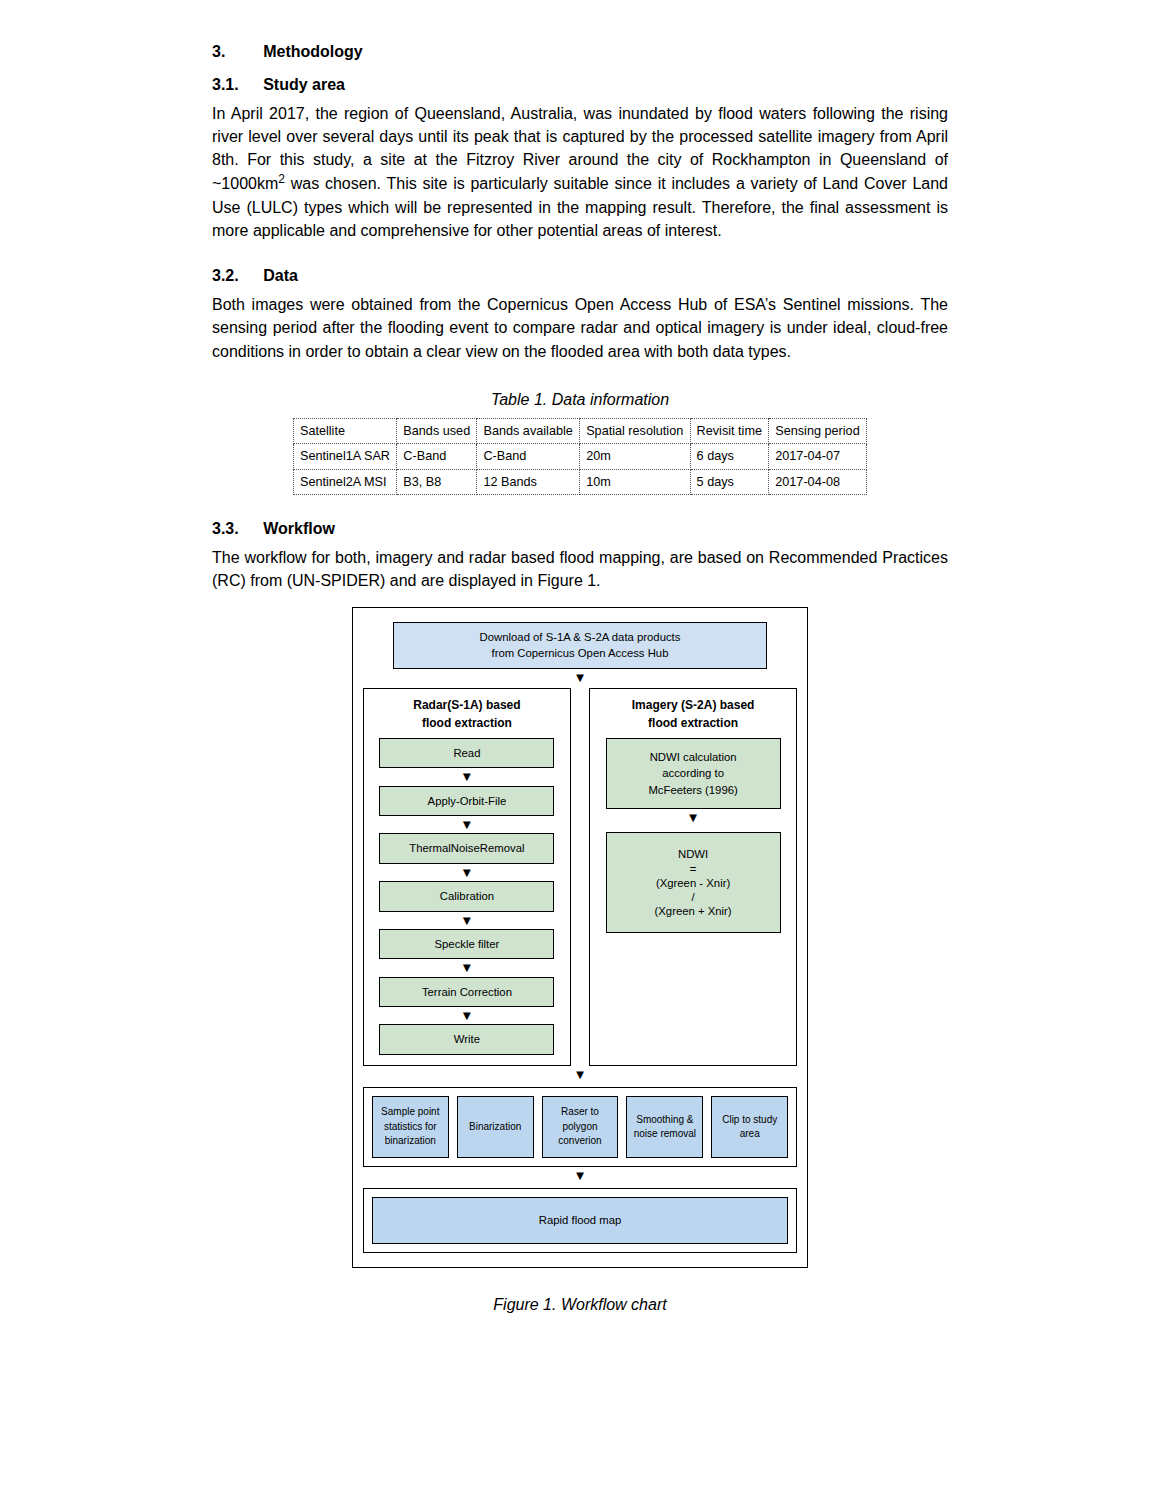3. Methodology
3.1. Study area
In April 2017, the region of Queensland, Australia, was inundated by flood waters following the rising river level over several days until its peak that is captured by the processed satellite imagery from April 8th. For this study, a site at the Fitzroy River around the city of Rockhampton in Queensland of ~1000km2 was chosen. This site is particularly suitable since it includes a variety of Land Cover Land Use (LULC) types which will be represented in the mapping result. Therefore, the final assessment is more applicable and comprehensive for other potential areas of interest.
3.2. Data
Both images were obtained from the Copernicus Open Access Hub of ESA’s Sentinel missions. The sensing period after the flooding event to compare radar and optical imagery is under ideal, cloud-free conditions in order to obtain a clear view on the flooded area with both data types.
Table 1. Data information
| Satellite | Bands used | Bands available | Spatial resolution | Revisit time | Sensing period |
| --- | --- | --- | --- | --- | --- |
| Sentinel1A SAR | C-Band | C-Band | 20m | 6 days | 2017-04-07 |
| Sentinel2A MSI | B3, B8 | 12 Bands | 10m | 5 days | 2017-04-08 |
3.3. Workflow
The workflow for both, imagery and radar based flood mapping, are based on Recommended Practices (RC) from (UN-SPIDER) and are displayed in Figure 1.
Download of S-1A & S-2A data products
from Copernicus Open Access Hub
▼
Radar(S-1A) based
flood extraction
Read
▼
Apply-Orbit-File
▼
ThermalNoiseRemoval
▼
Calibration
▼
Speckle filter
▼
Terrain Correction
▼
Write
Imagery (S-2A) based
flood extraction
NDWI calculation
according to
McFeeters (1996)
▼
NDWI
=
(Xgreen - Xnir)
/
(Xgreen + Xnir)
▼
Sample point statistics for binarization
Binarization
Raser to polygon converion
Smoothing & noise removal
Clip to study area
▼
Rapid flood map
Figure 1. Workflow chart